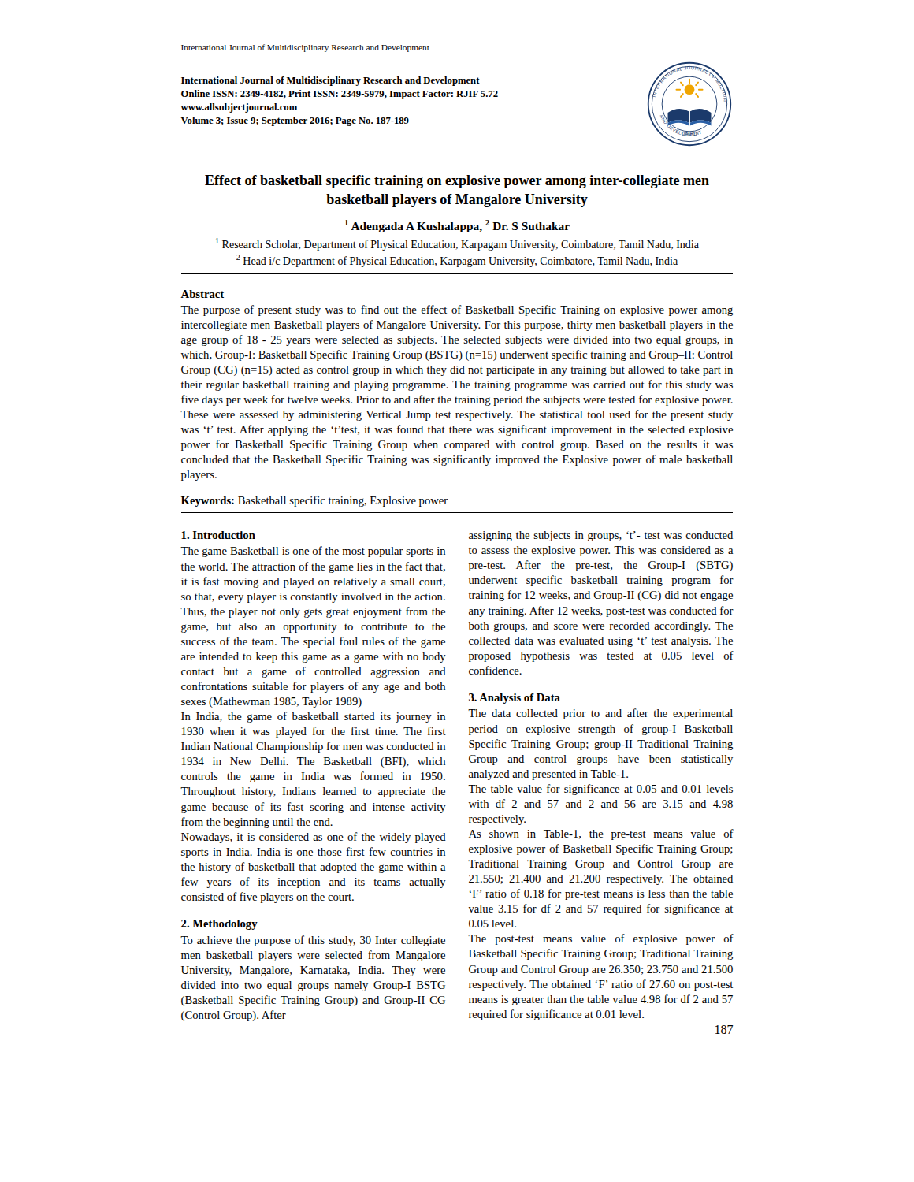International Journal of Multidisciplinary Research and Development
International Journal of Multidisciplinary Research and Development
Online ISSN: 2349-4182, Print ISSN: 2349-5979, Impact Factor: RJIF 5.72
www.allsubjectjournal.com
Volume 3; Issue 9; September 2016; Page No. 187-189
INTERNATIONAL JOURNAL OF MULTIDISCIPLINARY RESEARCH AND DEVELOPMENT IJMRD
Effect of basketball specific training on explosive power among inter-collegiate men basketball players of Mangalore University
1 Adengada A Kushalappa, 2 Dr. S Suthakar
1 Research Scholar, Department of Physical Education, Karpagam University, Coimbatore, Tamil Nadu, India
2 Head i/c Department of Physical Education, Karpagam University, Coimbatore, Tamil Nadu, India
Abstract
The purpose of present study was to find out the effect of Basketball Specific Training on explosive power among intercollegiate men Basketball players of Mangalore University. For this purpose, thirty men basketball players in the age group of 18 - 25 years were selected as subjects. The selected subjects were divided into two equal groups, in which, Group-I: Basketball Specific Training Group (BSTG) (n=15) underwent specific training and Group–II: Control Group (CG) (n=15) acted as control group in which they did not participate in any training but allowed to take part in their regular basketball training and playing programme. The training programme was carried out for this study was five days per week for twelve weeks. Prior to and after the training period the subjects were tested for explosive power. These were assessed by administering Vertical Jump test respectively. The statistical tool used for the present study was ‘t’ test. After applying the ‘t’test, it was found that there was significant improvement in the selected explosive power for Basketball Specific Training Group when compared with control group. Based on the results it was concluded that the Basketball Specific Training was significantly improved the Explosive power of male basketball players.
Keywords: Basketball specific training, Explosive power
1. Introduction
The game Basketball is one of the most popular sports in the world. The attraction of the game lies in the fact that, it is fast moving and played on relatively a small court, so that, every player is constantly involved in the action. Thus, the player not only gets great enjoyment from the game, but also an opportunity to contribute to the success of the team. The special foul rules of the game are intended to keep this game as a game with no body contact but a game of controlled aggression and confrontations suitable for players of any age and both sexes (Mathewman 1985, Taylor 1989)
In India, the game of basketball started its journey in 1930 when it was played for the first time. The first Indian National Championship for men was conducted in 1934 in New Delhi. The Basketball (BFI), which controls the game in India was formed in 1950. Throughout history, Indians learned to appreciate the game because of its fast scoring and intense activity from the beginning until the end.
Nowadays, it is considered as one of the widely played sports in India. India is one those first few countries in the history of basketball that adopted the game within a few years of its inception and its teams actually consisted of five players on the court.
2. Methodology
To achieve the purpose of this study, 30 Inter collegiate men basketball players were selected from Mangalore University, Mangalore, Karnataka, India. They were divided into two equal groups namely Group-I BSTG (Basketball Specific Training Group) and Group-II CG (Control Group). After
assigning the subjects in groups, ‘t’- test was conducted to assess the explosive power. This was considered as a pre-test. After the pre-test, the Group-I (SBTG) underwent specific basketball training program for training for 12 weeks, and Group-II (CG) did not engage any training. After 12 weeks, post-test was conducted for both groups, and score were recorded accordingly. The collected data was evaluated using ‘t’ test analysis. The proposed hypothesis was tested at 0.05 level of confidence.
3. Analysis of Data
The data collected prior to and after the experimental period on explosive strength of group-I Basketball Specific Training Group; group-II Traditional Training Group and control groups have been statistically analyzed and presented in Table-1.
The table value for significance at 0.05 and 0.01 levels with df 2 and 57 and 2 and 56 are 3.15 and 4.98 respectively.
As shown in Table-1, the pre-test means value of explosive power of Basketball Specific Training Group; Traditional Training Group and Control Group are 21.550; 21.400 and 21.200 respectively. The obtained ‘F’ ratio of 0.18 for pre-test means is less than the table value 3.15 for df 2 and 57 required for significance at 0.05 level.
The post-test means value of explosive power of Basketball Specific Training Group; Traditional Training Group and Control Group are 26.350; 23.750 and 21.500 respectively. The obtained ‘F’ ratio of 27.60 on post-test means is greater than the table value 4.98 for df 2 and 57 required for significance at 0.01 level.
187